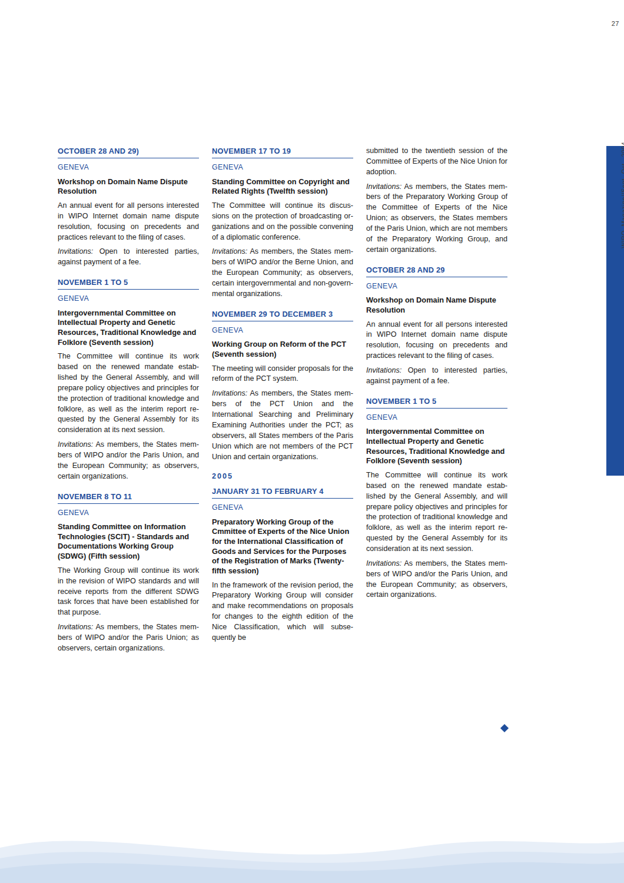27
WIPO Magazine//Sept.-Oct. 2004
October 28 and 29)
Geneva
Workshop on Domain Name Dispute Resolution
An annual event for all persons interested in WIPO Internet domain name dispute resolution, focusing on precedents and practices relevant to the filing of cases.
Invitations: Open to interested parties, against payment of a fee.
November 1 to 5
Geneva
Intergovernmental Committee on Intellectual Property and Genetic Resources, Traditional Knowledge and Folklore (Seventh session)
The Committee will continue its work based on the renewed mandate established by the General Assembly, and will prepare policy objectives and principles for the protection of traditional knowledge and folklore, as well as the interim report requested by the General Assembly for its consideration at its next session.
Invitations: As members, the States members of WIPO and/or the Paris Union, and the European Community; as observers, certain organizations.
November 8 to 11
Geneva
Standing Committee on Information Technologies (SCIT) - Standards and Documentations Working Group (SDWG) (Fifth session)
The Working Group will continue its work in the revision of WIPO standards and will receive reports from the different SDWG task forces that have been established for that purpose.
Invitations: As members, the States members of WIPO and/or the Paris Union; as observers, certain organizations.
November 17 to 19
Geneva
Standing Committee on Copyright and Related Rights (Twelfth session)
The Committee will continue its discussions on the protection of broadcasting organizations and on the possible convening of a diplomatic conference.
Invitations: As members, the States members of WIPO and/or the Berne Union, and the European Community; as observers, certain intergovernmental and non-governmental organizations.
November 29 to December 3
Geneva
Working Group on Reform of the PCT (Seventh session)
The meeting will consider proposals for the reform of the PCT system.
Invitations: As members, the States members of the PCT Union and the International Searching and Preliminary Examining Authorities under the PCT; as observers, all States members of the Paris Union which are not members of the PCT Union and certain organizations.
2005
January 31 to February 4
Geneva
Preparatory Working Group of the Cmmittee of Experts of the Nice Union for the International Classification of Goods and Services for the Purposes of the Registration of Marks (Twenty-fifth session)
In the framework of the revision period, the Preparatory Working Group will consider and make recommendations on proposals for changes to the eighth edition of the Nice Classification, which will subsequently be
submitted to the twentieth session of the Committee of Experts of the Nice Union for adoption.
Invitations: As members, the States members of the Preparatory Working Group of the Committee of Experts of the Nice Union; as observers, the States members of the Paris Union, which are not members of the Preparatory Working Group, and certain organizations.
October 28 and 29
Geneva
Workshop on Domain Name Dispute Resolution
An annual event for all persons interested in WIPO Internet domain name dispute resolution, focusing on precedents and practices relevant to the filing of cases.
Invitations: Open to interested parties, against payment of a fee.
November 1 to 5
Geneva
Intergovernmental Committee on Intellectual Property and Genetic Resources, Traditional Knowledge and Folklore (Seventh session)
The Committee will continue its work based on the renewed mandate established by the General Assembly, and will prepare policy objectives and principles for the protection of traditional knowledge and folklore, as well as the interim report requested by the General Assembly for its consideration at its next session.
Invitations: As members, the States members of WIPO and/or the Paris Union, and the European Community; as observers, certain organizations.